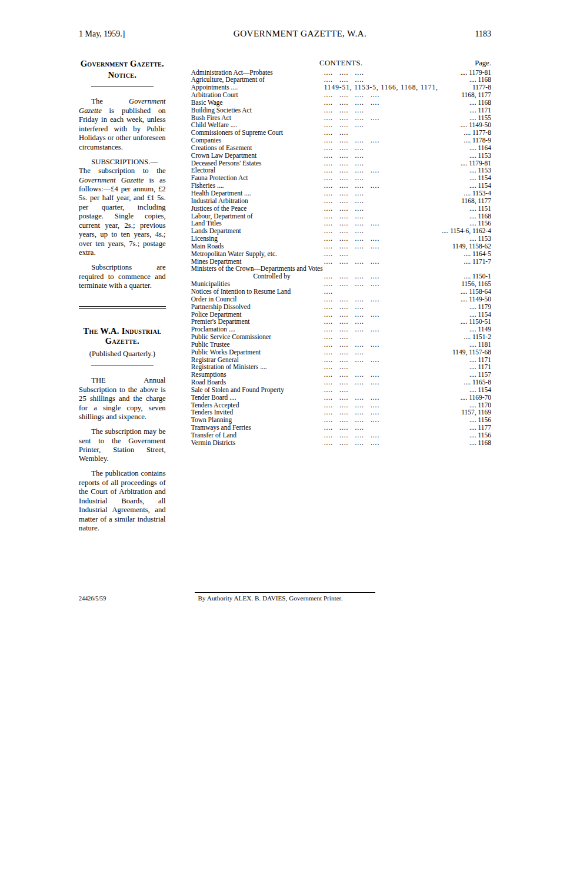1 May, 1959.]
GOVERNMENT GAZETTE, W.A.
1183
Government Gazette.
Notice.
The Government Gazette is published on Friday in each week, unless interfered with by Public Holidays or other unforeseen circumstances.
SUBSCRIPTIONS.—The subscription to the Government Gazette is as follows:—£4 per annum, £2 5s. per half year, and £1 5s. per quarter, including postage. Single copies, current year, 2s.; previous years, up to ten years, 4s.; over ten years, 7s.; postage extra.
Subscriptions are required to commence and terminate with a quarter.
The W.A. Industrial Gazette.
(Published Quarterly.)
THE Annual Subscription to the above is 25 shillings and the charge for a single copy, seven shillings and sixpence.
The subscription may be sent to the Government Printer, Station Street, Wembley.
The publication contains reports of all proceedings of the Court of Arbitration and Industrial Boards, all Industrial Agreements, and matter of a similar industrial nature.
CONTENTS. Page.
| Administration Act—Probates | .... .... .... | .... 1179-81 |
| Agriculture, Department of | .... .... .... | .... 1168 |
| Appointments .... | 1149-51, 1153-5, 1166, 1168, 1171, | 1177-8 |
| Arbitration Court | .... .... .... .... | 1168, 1177 |
| Basic Wage | .... .... .... .... | .... 1168 |
| Building Societies Act | .... .... .... | .... 1171 |
| Bush Fires Act | .... .... .... .... | .... 1155 |
| Child Welfare .... | .... .... .... | .... 1149-50 |
| Commissioners of Supreme Court | .... .... | .... 1177-8 |
| Companies | .... .... .... .... | .... 1178-9 |
| Creations of Easement | .... .... .... | .... 1164 |
| Crown Law Department | .... .... .... | .... 1153 |
| Deceased Persons' Estates | .... .... .... | .... 1179-81 |
| Electoral | .... .... .... .... | .... 1153 |
| Fauna Protection Act | .... .... .... | .... 1154 |
| Fisheries .... | .... .... .... .... | .... 1154 |
| Health Department .... | .... .... .... | .... 1153-4 |
| Industrial Arbitration | .... .... .... | 1168, 1177 |
| Justices of the Peace | .... .... .... | .... 1151 |
| Labour, Department of | .... .... .... | .... 1168 |
| Land Titles | .... .... .... .... | .... 1156 |
| Lands Department | .... .... .... | .... 1154-6, 1162-4 |
| Licensing | .... .... .... .... | .... 1153 |
| Main Roads | .... .... .... .... | 1149, 1158-62 |
| Metropolitan Water Supply, etc. | .... .... | .... 1164-5 |
| Mines Department | .... .... .... .... | .... 1171-7 |
| Ministers of the Crown—Departments and Votes | | |
| Controlled by | .... .... .... .... | .... 1150-1 |
| Municipalities | .... .... .... .... | 1156, 1165 |
| Notices of Intention to Resume Land | .... | .... 1158-64 |
| Order in Council | .... .... .... .... | .... 1149-50 |
| Partnership Dissolved | .... .... .... | .... 1179 |
| Police Department | .... .... .... .... | .... 1154 |
| Premier's Department | .... .... .... | .... 1150-51 |
| Proclamation .... | .... .... .... .... | .... 1149 |
| Public Service Commissioner | .... .... | .... 1151-2 |
| Public Trustee | .... .... .... .... | .... 1181 |
| Public Works Department | .... .... .... | 1149, 1157-68 |
| Registrar General | .... .... .... .... | .... 1171 |
| Registration of Ministers .... | .... .... | .... 1171 |
| Resumptions | .... .... .... .... | .... 1157 |
| Road Boards | .... .... .... .... | .... 1165-8 |
| Sale of Stolen and Found Property | .... .... | .... 1154 |
| Tender Board .... | .... .... .... .... | .... 1169-70 |
| Tenders Accepted | .... .... .... .... | .... 1170 |
| Tenders Invited | .... .... .... .... | 1157, 1169 |
| Town Planning | .... .... .... .... | .... 1156 |
| Tramways and Ferries | .... .... .... | .... 1177 |
| Transfer of Land | .... .... .... .... | .... 1156 |
| Vermin Districts | .... .... .... .... | .... 1168 |
24426/5/59
By Authority ALEX. B. DAVIES, Government Printer.